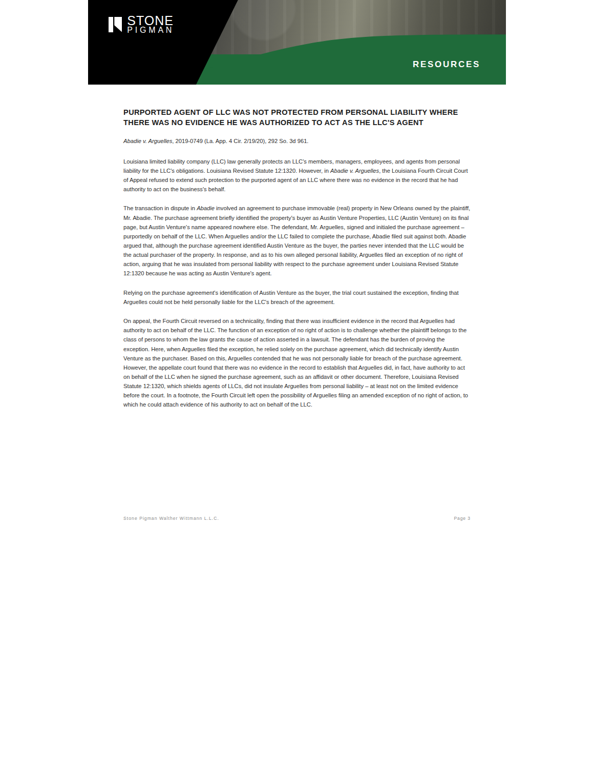STONE PIGMAN
RESOURCES
Purported Agent of LLC Was Not Protected From Personal Liability Where There Was No Evidence He Was Authorized to Act as the LLC's Agent
Abadie v. Arguelles, 2019-0749 (La. App. 4 Cir. 2/19/20), 292 So. 3d 961.
Louisiana limited liability company (LLC) law generally protects an LLC's members, managers, employees, and agents from personal liability for the LLC's obligations. Louisiana Revised Statute 12:1320. However, in Abadie v. Arguelles, the Louisiana Fourth Circuit Court of Appeal refused to extend such protection to the purported agent of an LLC where there was no evidence in the record that he had authority to act on the business's behalf.
The transaction in dispute in Abadie involved an agreement to purchase immovable (real) property in New Orleans owned by the plaintiff, Mr. Abadie. The purchase agreement briefly identified the property's buyer as Austin Venture Properties, LLC (Austin Venture) on its final page, but Austin Venture's name appeared nowhere else. The defendant, Mr. Arguelles, signed and initialed the purchase agreement – purportedly on behalf of the LLC. When Arguelles and/or the LLC failed to complete the purchase, Abadie filed suit against both. Abadie argued that, although the purchase agreement identified Austin Venture as the buyer, the parties never intended that the LLC would be the actual purchaser of the property. In response, and as to his own alleged personal liability, Arguelles filed an exception of no right of action, arguing that he was insulated from personal liability with respect to the purchase agreement under Louisiana Revised Statute 12:1320 because he was acting as Austin Venture's agent.
Relying on the purchase agreement's identification of Austin Venture as the buyer, the trial court sustained the exception, finding that Arguelles could not be held personally liable for the LLC's breach of the agreement.
On appeal, the Fourth Circuit reversed on a technicality, finding that there was insufficient evidence in the record that Arguelles had authority to act on behalf of the LLC. The function of an exception of no right of action is to challenge whether the plaintiff belongs to the class of persons to whom the law grants the cause of action asserted in a lawsuit. The defendant has the burden of proving the exception. Here, when Arguelles filed the exception, he relied solely on the purchase agreement, which did technically identify Austin Venture as the purchaser. Based on this, Arguelles contended that he was not personally liable for breach of the purchase agreement. However, the appellate court found that there was no evidence in the record to establish that Arguelles did, in fact, have authority to act on behalf of the LLC when he signed the purchase agreement, such as an affidavit or other document. Therefore, Louisiana Revised Statute 12:1320, which shields agents of LLCs, did not insulate Arguelles from personal liability – at least not on the limited evidence before the court. In a footnote, the Fourth Circuit left open the possibility of Arguelles filing an amended exception of no right of action, to which he could attach evidence of his authority to act on behalf of the LLC.
Stone Pigman Walther Wittmann L.L.C.
Page 3